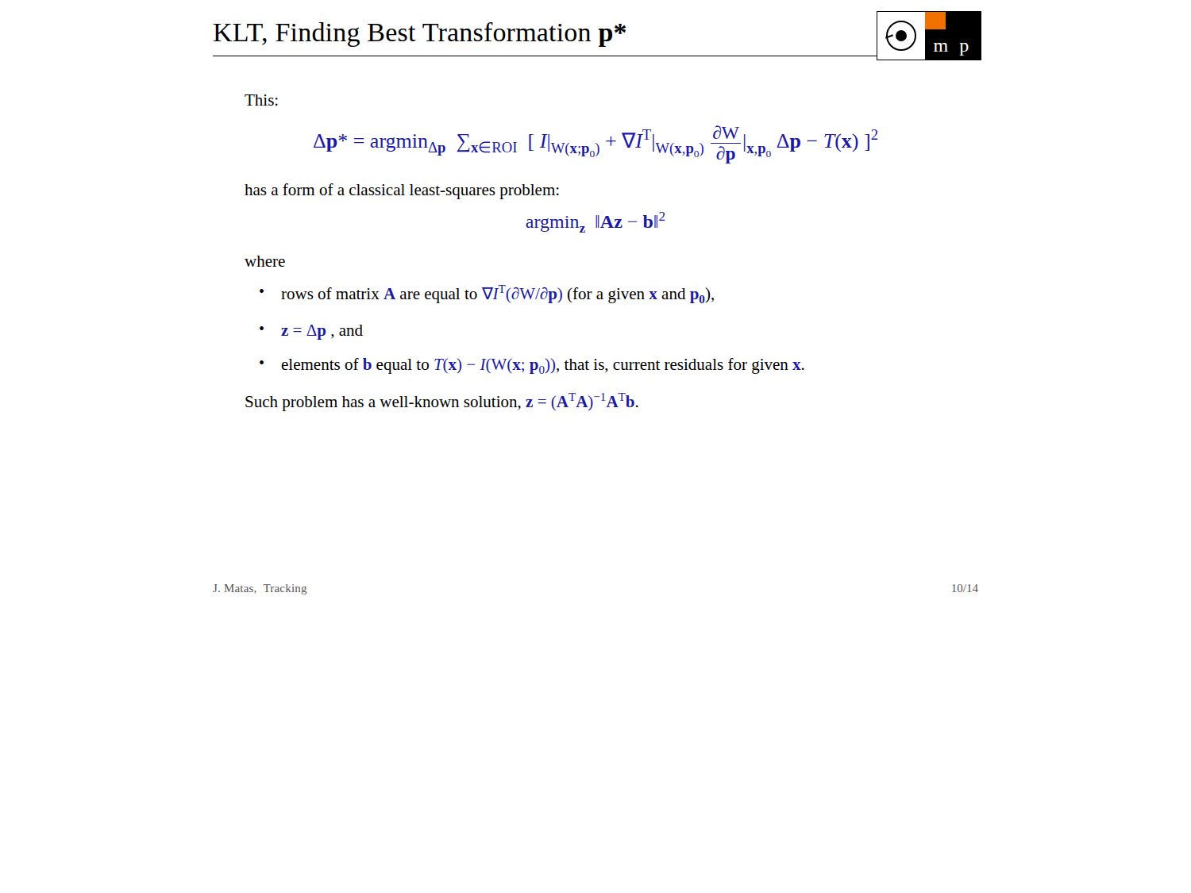KLT, Finding Best Transformation p*
m p
This:
Δp* = argminΔp ∑x∈ROI [ I|W(x;p0) + ∇IT|W(x,p0) ∂W∂p|x,p0 Δp − T(x) ]2
has a form of a classical least-squares problem:
argminz ‖Az − b‖2
where
rows of matrix A are equal to ∇IT(∂W/∂p) (for a given x and p0),
z = Δp , and
elements of b equal to T(x) − I(W(x; p0)), that is, current residuals for given x.
Such problem has a well-known solution, z = (ATA)−1ATb.
J. Matas, Tracking 10/14